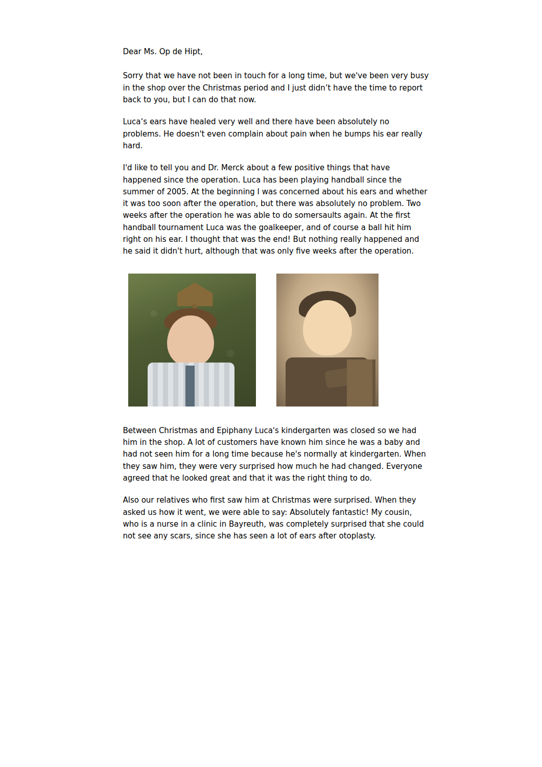Dear Ms. Op de Hipt,
Sorry that we have not been in touch for a long time, but we've been very busy in the shop over the Christmas period and I just didn’t have the time to report back to you, but I can do that now.
Luca‘s ears have healed very well and there have been absolutely no problems. He doesn't even complain about pain when he bumps his ear really hard.
I'd like to tell you and Dr. Merck about a few positive things that have happened since the operation. Luca has been playing handball since the summer of 2005. At the beginning I was concerned about his ears and whether it was too soon after the operation, but there was absolutely no problem. Two weeks after the operation he was able to do somersaults again. At the first handball tournament Luca was the goalkeeper, and of course a ball hit him right on his ear. I thought that was the end! But nothing really happened and he said it didn't hurt, although that was only five weeks after the operation.
Between Christmas and Epiphany Luca's kindergarten was closed so we had him in the shop. A lot of customers have known him since he was a baby and had not seen him for a long time because he's normally at kindergarten. When they saw him, they were very surprised how much he had changed. Everyone agreed that he looked great and that it was the right thing to do.
Also our relatives who first saw him at Christmas were surprised. When they asked us how it went, we were able to say: Absolutely fantastic! My cousin, who is a nurse in a clinic in Bayreuth, was completely surprised that she could not see any scars, since she has seen a lot of ears after otoplasty.